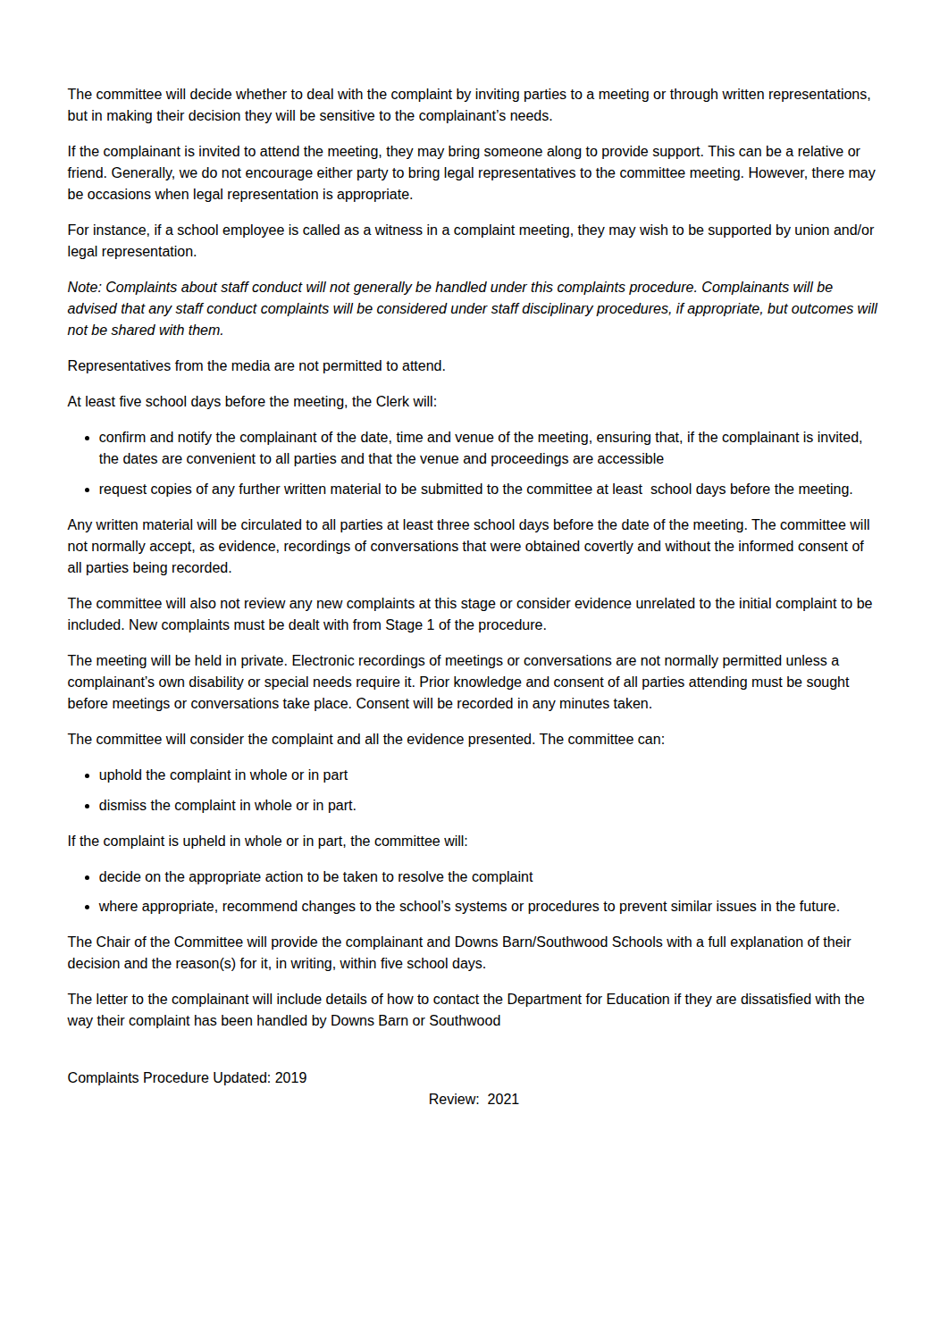The committee will decide whether to deal with the complaint by inviting parties to a meeting or through written representations, but in making their decision they will be sensitive to the complainant’s needs.
If the complainant is invited to attend the meeting, they may bring someone along to provide support. This can be a relative or friend. Generally, we do not encourage either party to bring legal representatives to the committee meeting. However, there may be occasions when legal representation is appropriate.
For instance, if a school employee is called as a witness in a complaint meeting, they may wish to be supported by union and/or legal representation.
Note: Complaints about staff conduct will not generally be handled under this complaints procedure. Complainants will be advised that any staff conduct complaints will be considered under staff disciplinary procedures, if appropriate, but outcomes will not be shared with them.
Representatives from the media are not permitted to attend.
At least five school days before the meeting, the Clerk will:
confirm and notify the complainant of the date, time and venue of the meeting, ensuring that, if the complainant is invited, the dates are convenient to all parties and that the venue and proceedings are accessible
request copies of any further written material to be submitted to the committee at least school days before the meeting.
Any written material will be circulated to all parties at least three school days before the date of the meeting. The committee will not normally accept, as evidence, recordings of conversations that were obtained covertly and without the informed consent of all parties being recorded.
The committee will also not review any new complaints at this stage or consider evidence unrelated to the initial complaint to be included. New complaints must be dealt with from Stage 1 of the procedure.
The meeting will be held in private. Electronic recordings of meetings or conversations are not normally permitted unless a complainant’s own disability or special needs require it. Prior knowledge and consent of all parties attending must be sought before meetings or conversations take place. Consent will be recorded in any minutes taken.
The committee will consider the complaint and all the evidence presented. The committee can:
uphold the complaint in whole or in part
dismiss the complaint in whole or in part.
If the complaint is upheld in whole or in part, the committee will:
decide on the appropriate action to be taken to resolve the complaint
where appropriate, recommend changes to the school’s systems or procedures to prevent similar issues in the future.
The Chair of the Committee will provide the complainant and Downs Barn/Southwood Schools with a full explanation of their decision and the reason(s) for it, in writing, within five school days.
The letter to the complainant will include details of how to contact the Department for Education if they are dissatisfied with the way their complaint has been handled by Downs Barn or Southwood
Complaints Procedure Updated: 2019 Review: 2021